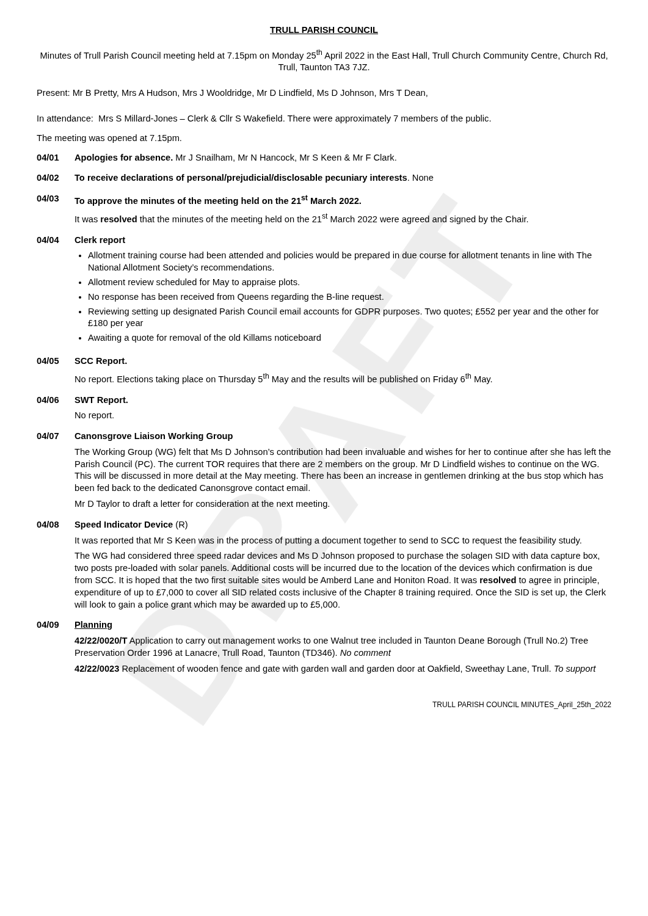DRAFT
TRULL PARISH COUNCIL
Minutes of Trull Parish Council meeting held at 7.15pm on Monday 25th April 2022 in the East Hall, Trull Church Community Centre, Church Rd, Trull, Taunton TA3 7JZ.
Present: Mr B Pretty, Mrs A Hudson, Mrs J Wooldridge, Mr D Lindfield, Ms D Johnson, Mrs T Dean,
In attendance: Mrs S Millard-Jones – Clerk & Cllr S Wakefield. There were approximately 7 members of the public.
The meeting was opened at 7.15pm.
04/01
Apologies for absence. Mr J Snailham, Mr N Hancock, Mr S Keen & Mr F Clark.
04/02
To receive declarations of personal/prejudicial/disclosable pecuniary interests. None
04/03
To approve the minutes of the meeting held on the 21st March 2022.
It was resolved that the minutes of the meeting held on the 21st March 2022 were agreed and signed by the Chair.
04/04
Clerk report
Allotment training course had been attended and policies would be prepared in due course for allotment tenants in line with The National Allotment Society’s recommendations.
Allotment review scheduled for May to appraise plots.
No response has been received from Queens regarding the B-line request.
Reviewing setting up designated Parish Council email accounts for GDPR purposes. Two quotes; £552 per year and the other for £180 per year
Awaiting a quote for removal of the old Killams noticeboard
04/05
SCC Report.
No report. Elections taking place on Thursday 5th May and the results will be published on Friday 6th May.
04/06
SWT Report.
No report.
04/07
Canonsgrove Liaison Working Group
The Working Group (WG) felt that Ms D Johnson’s contribution had been invaluable and wishes for her to continue after she has left the Parish Council (PC). The current TOR requires that there are 2 members on the group. Mr D Lindfield wishes to continue on the WG. This will be discussed in more detail at the May meeting. There has been an increase in gentlemen drinking at the bus stop which has been fed back to the dedicated Canonsgrove contact email.
Mr D Taylor to draft a letter for consideration at the next meeting.
04/08
Speed Indicator Device (R)
It was reported that Mr S Keen was in the process of putting a document together to send to SCC to request the feasibility study.
The WG had considered three speed radar devices and Ms D Johnson proposed to purchase the solagen SID with data capture box, two posts pre-loaded with solar panels. Additional costs will be incurred due to the location of the devices which confirmation is due from SCC. It is hoped that the two first suitable sites would be Amberd Lane and Honiton Road. It was resolved to agree in principle, expenditure of up to £7,000 to cover all SID related costs inclusive of the Chapter 8 training required. Once the SID is set up, the Clerk will look to gain a police grant which may be awarded up to £5,000.
04/09
Planning
42/22/0020/T Application to carry out management works to one Walnut tree included in Taunton Deane Borough (Trull No.2) Tree Preservation Order 1996 at Lanacre, Trull Road, Taunton (TD346). No comment
42/22/0023 Replacement of wooden fence and gate with garden wall and garden door at Oakfield, Sweethay Lane, Trull. To support
TRULL PARISH COUNCIL MINUTES_April_25th_2022